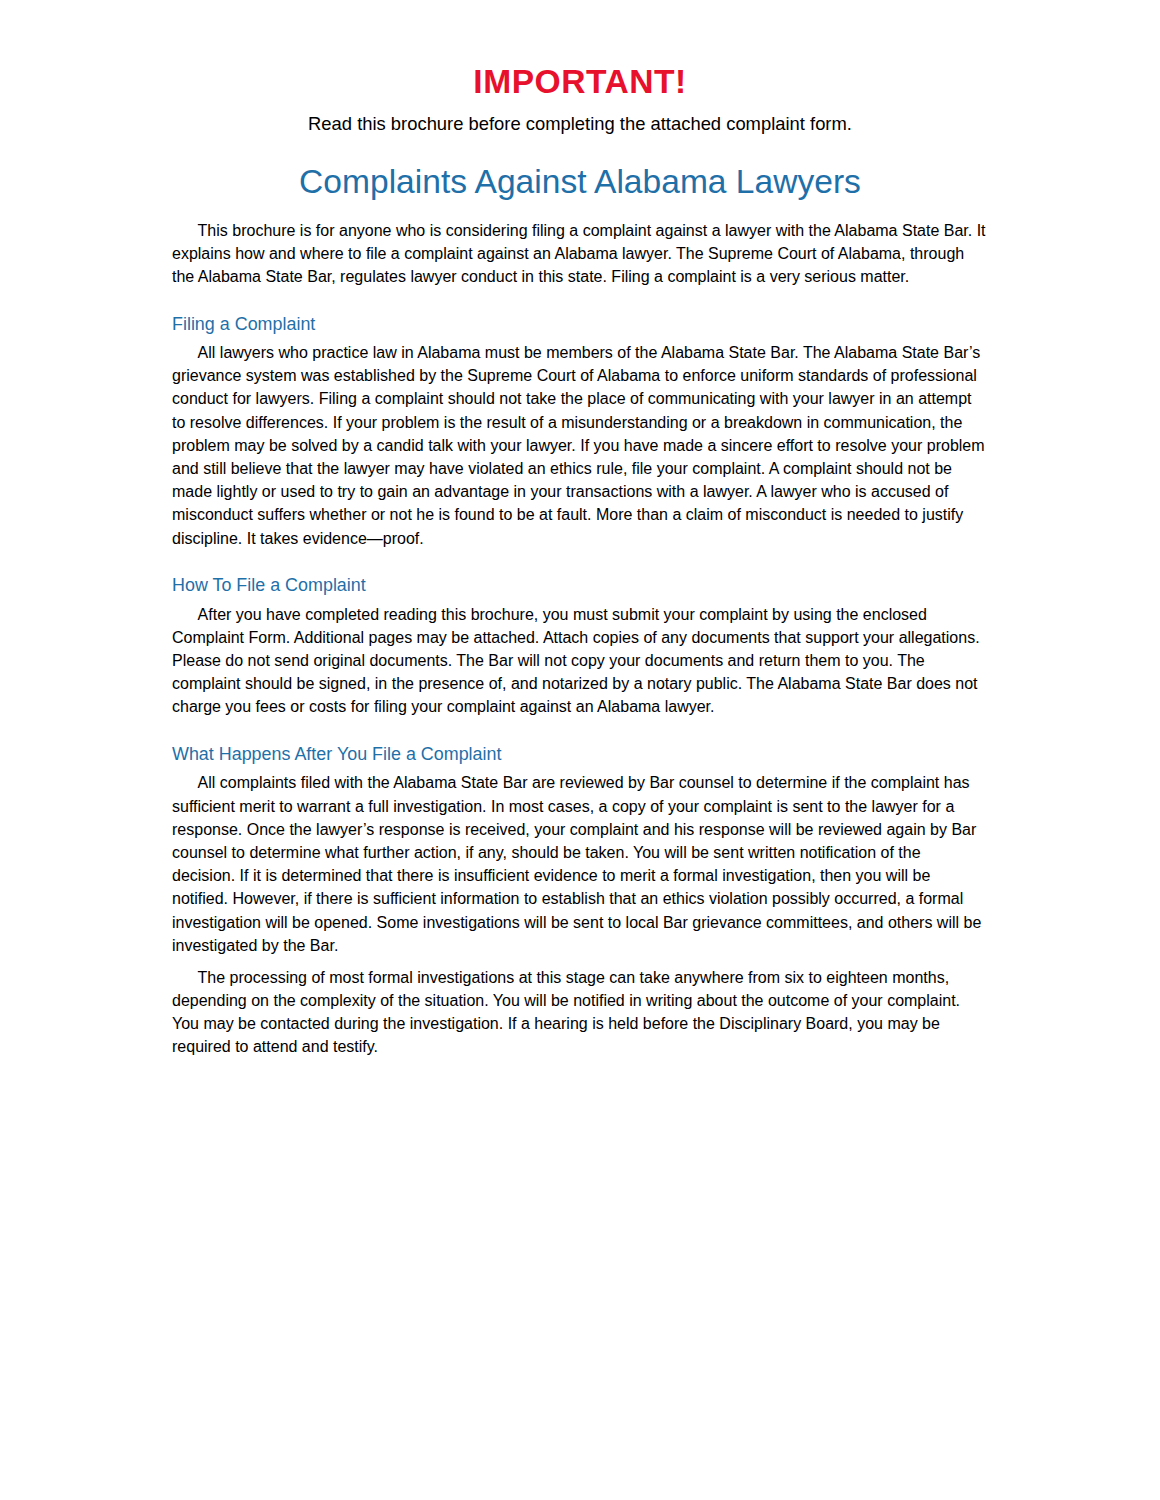IMPORTANT!
Read this brochure before completing the attached complaint form.
Complaints Against Alabama Lawyers
This brochure is for anyone who is considering filing a complaint against a lawyer with the Alabama State Bar. It explains how and where to file a complaint against an Alabama lawyer. The Supreme Court of Alabama, through the Alabama State Bar, regulates lawyer conduct in this state. Filing a complaint is a very serious matter.
Filing a Complaint
All lawyers who practice law in Alabama must be members of the Alabama State Bar. The Alabama State Bar’s grievance system was established by the Supreme Court of Alabama to enforce uniform standards of professional conduct for lawyers. Filing a complaint should not take the place of communicating with your lawyer in an attempt to resolve differences. If your problem is the result of a misunderstanding or a breakdown in communication, the problem may be solved by a candid talk with your lawyer. If you have made a sincere effort to resolve your problem and still believe that the lawyer may have violated an ethics rule, file your complaint. A complaint should not be made lightly or used to try to gain an advantage in your transactions with a lawyer. A lawyer who is accused of misconduct suffers whether or not he is found to be at fault. More than a claim of misconduct is needed to justify discipline. It takes evidence—proof.
How To File a Complaint
After you have completed reading this brochure, you must submit your complaint by using the enclosed Complaint Form. Additional pages may be attached. Attach copies of any documents that support your allegations. Please do not send original documents. The Bar will not copy your documents and return them to you. The complaint should be signed, in the presence of, and notarized by a notary public. The Alabama State Bar does not charge you fees or costs for filing your complaint against an Alabama lawyer.
What Happens After You File a Complaint
All complaints filed with the Alabama State Bar are reviewed by Bar counsel to determine if the complaint has sufficient merit to warrant a full investigation. In most cases, a copy of your complaint is sent to the lawyer for a response. Once the lawyer’s response is received, your complaint and his response will be reviewed again by Bar counsel to determine what further action, if any, should be taken. You will be sent written notification of the decision. If it is determined that there is insufficient evidence to merit a formal investigation, then you will be notified. However, if there is sufficient information to establish that an ethics violation possibly occurred, a formal investigation will be opened. Some investigations will be sent to local Bar grievance committees, and others will be investigated by the Bar.
The processing of most formal investigations at this stage can take anywhere from six to eighteen months, depending on the complexity of the situation. You will be notified in writing about the outcome of your complaint. You may be contacted during the investigation. If a hearing is held before the Disciplinary Board, you may be required to attend and testify.